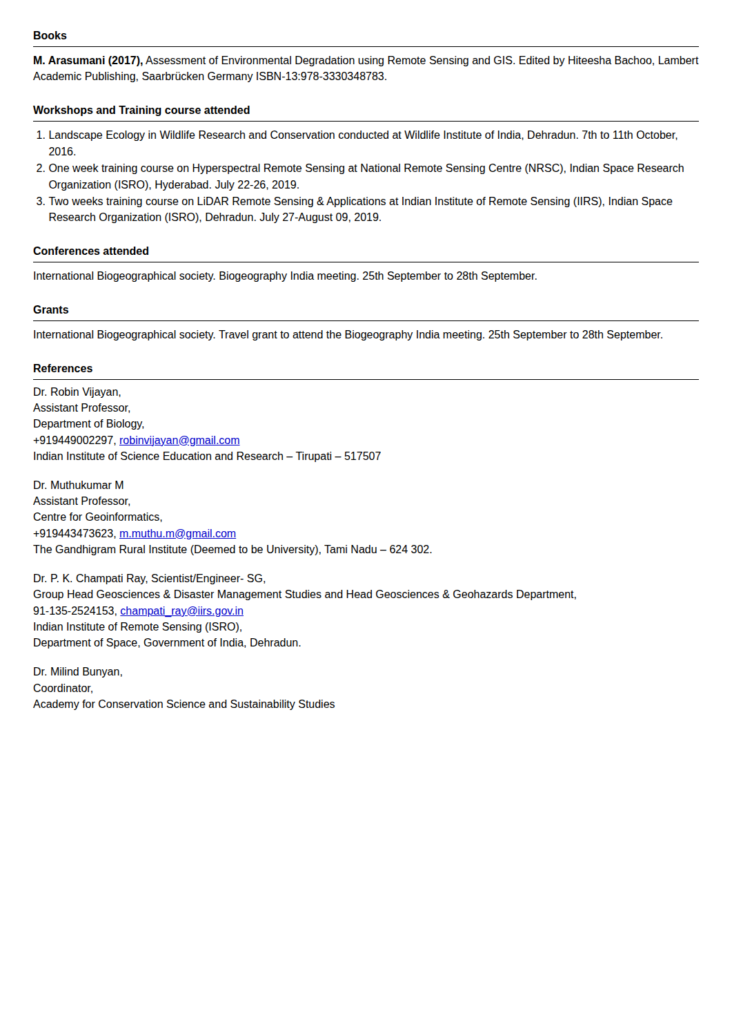Books
M. Arasumani (2017), Assessment of Environmental Degradation using Remote Sensing and GIS. Edited by Hiteesha Bachoo, Lambert Academic Publishing, Saarbrücken Germany ISBN-13:978-3330348783.
Workshops and Training course attended
Landscape Ecology in Wildlife Research and Conservation conducted at Wildlife Institute of India, Dehradun. 7th to 11th October, 2016.
One week training course on Hyperspectral Remote Sensing at National Remote Sensing Centre (NRSC), Indian Space Research Organization (ISRO), Hyderabad. July 22-26, 2019.
Two weeks training course on LiDAR Remote Sensing & Applications at Indian Institute of Remote Sensing (IIRS), Indian Space Research Organization (ISRO), Dehradun. July 27-August 09, 2019.
Conferences attended
International Biogeographical society. Biogeography India meeting. 25th September to 28th September.
Grants
International Biogeographical society. Travel grant to attend the Biogeography India meeting. 25th September to 28th September.
References
Dr. Robin Vijayan,
Assistant Professor,
Department of Biology,
+919449002297, robinvijayan@gmail.com
Indian Institute of Science Education and Research – Tirupati – 517507
Dr. Muthukumar M
Assistant Professor,
Centre for Geoinformatics,
+919443473623, m.muthu.m@gmail.com
The Gandhigram Rural Institute (Deemed to be University), Tami Nadu – 624 302.
Dr. P. K. Champati Ray, Scientist/Engineer- SG,
Group Head Geosciences & Disaster Management Studies and Head Geosciences & Geohazards Department,
91-135-2524153, champati_ray@iirs.gov.in
Indian Institute of Remote Sensing (ISRO),
Department of Space, Government of India, Dehradun.
Dr. Milind Bunyan,
Coordinator,
Academy for Conservation Science and Sustainability Studies